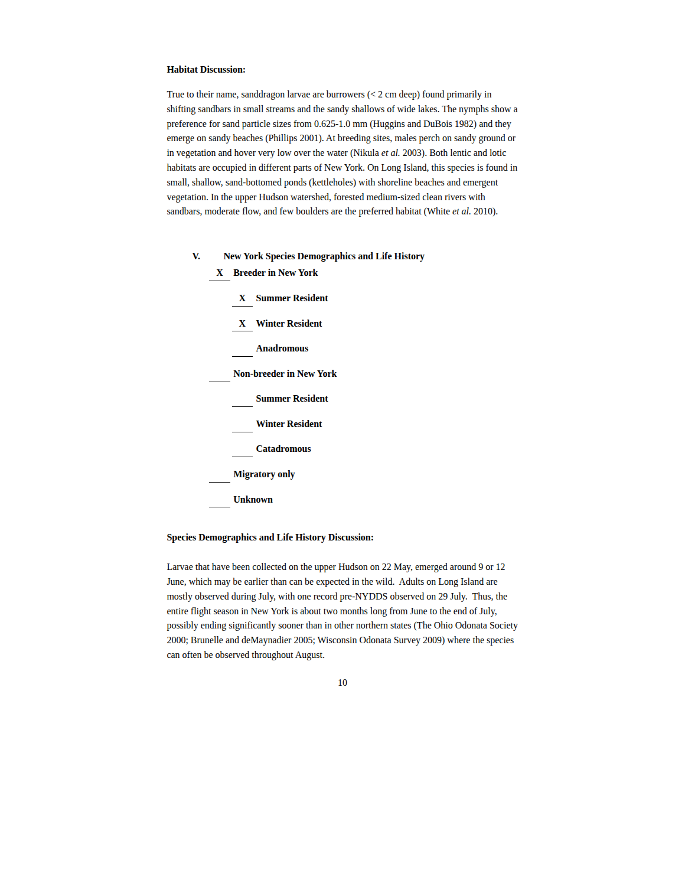Habitat Discussion:
True to their name, sanddragon larvae are burrowers (< 2 cm deep) found primarily in shifting sandbars in small streams and the sandy shallows of wide lakes. The nymphs show a preference for sand particle sizes from 0.625-1.0 mm (Huggins and DuBois 1982) and they emerge on sandy beaches (Phillips 2001). At breeding sites, males perch on sandy ground or in vegetation and hover very low over the water (Nikula et al. 2003). Both lentic and lotic habitats are occupied in different parts of New York. On Long Island, this species is found in small, shallow, sand-bottomed ponds (kettleholes) with shoreline beaches and emergent vegetation. In the upper Hudson watershed, forested medium-sized clean rivers with sandbars, moderate flow, and few boulders are the preferred habitat (White et al. 2010).
V. New York Species Demographics and Life History
XBreeder in New York
XSummer Resident
XWinter Resident
Anadromous
Non-breeder in New York
Summer Resident
Winter Resident
Catadromous
Migratory only
Unknown
Species Demographics and Life History Discussion:
Larvae that have been collected on the upper Hudson on 22 May, emerged around 9 or 12 June, which may be earlier than can be expected in the wild. Adults on Long Island are mostly observed during July, with one record pre-NYDDS observed on 29 July. Thus, the entire flight season in New York is about two months long from June to the end of July, possibly ending significantly sooner than in other northern states (The Ohio Odonata Society 2000; Brunelle and deMaynadier 2005; Wisconsin Odonata Survey 2009) where the species can often be observed throughout August.
10